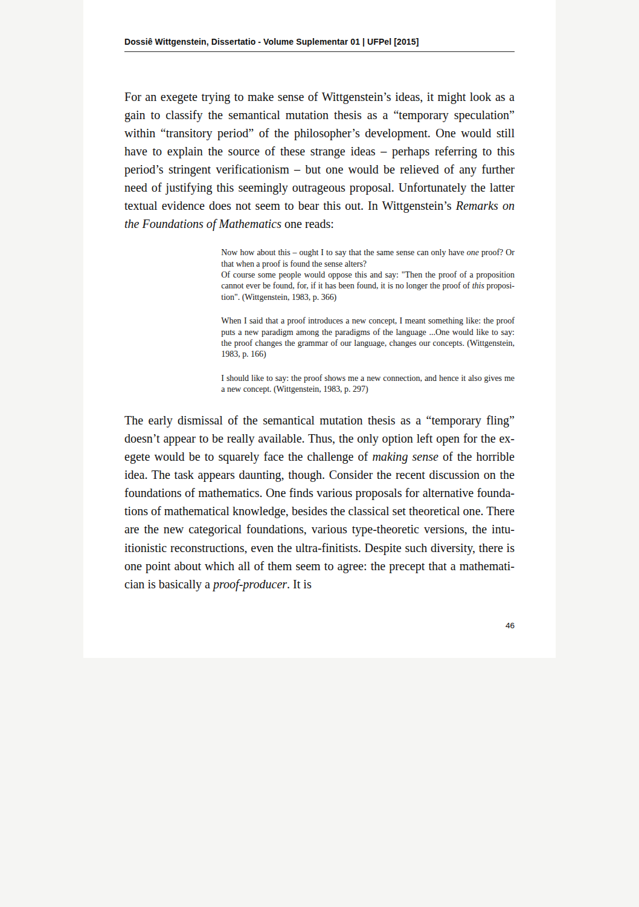Dossiê Wittgenstein, Dissertatio - Volume Suplementar 01 | UFPel [2015]
For an exegete trying to make sense of Wittgenstein’s ideas, it might look as a gain to classify the semantical mutation thesis as a “temporary speculation” within “transitory period” of the philosopher’s development. One would still have to explain the source of these strange ideas – perhaps referring to this period’s stringent verificationism – but one would be relieved of any further need of justifying this seemingly outrageous proposal. Unfortunately the latter textual evidence does not seem to bear this out. In Wittgenstein’s Remarks on the Foundations of Mathematics one reads:
Now how about this – ought I to say that the same sense can only have one proof? Or that when a proof is found the sense alters?
Of course some people would oppose this and say: "Then the proof of a proposition cannot ever be found, for, if it has been found, it is no longer the proof of this proposition". (Wittgenstein, 1983, p. 366)
When I said that a proof introduces a new concept, I meant something like: the proof puts a new paradigm among the paradigms of the language ...One would like to say: the proof changes the grammar of our language, changes our concepts. (Wittgenstein, 1983, p. 166)
I should like to say: the proof shows me a new connection, and hence it also gives me a new concept. (Wittgenstein, 1983, p. 297)
The early dismissal of the semantical mutation thesis as a “temporary fling” doesn’t appear to be really available. Thus, the only option left open for the exegete would be to squarely face the challenge of making sense of the horrible idea. The task appears daunting, though. Consider the recent discussion on the foundations of mathematics. One finds various proposals for alternative foundations of mathematical knowledge, besides the classical set theoretical one. There are the new categorical foundations, various type-theoretic versions, the intuitionistic reconstructions, even the ultra-finitists. Despite such diversity, there is one point about which all of them seem to agree: the precept that a mathematician is basically a proof-producer. It is
46